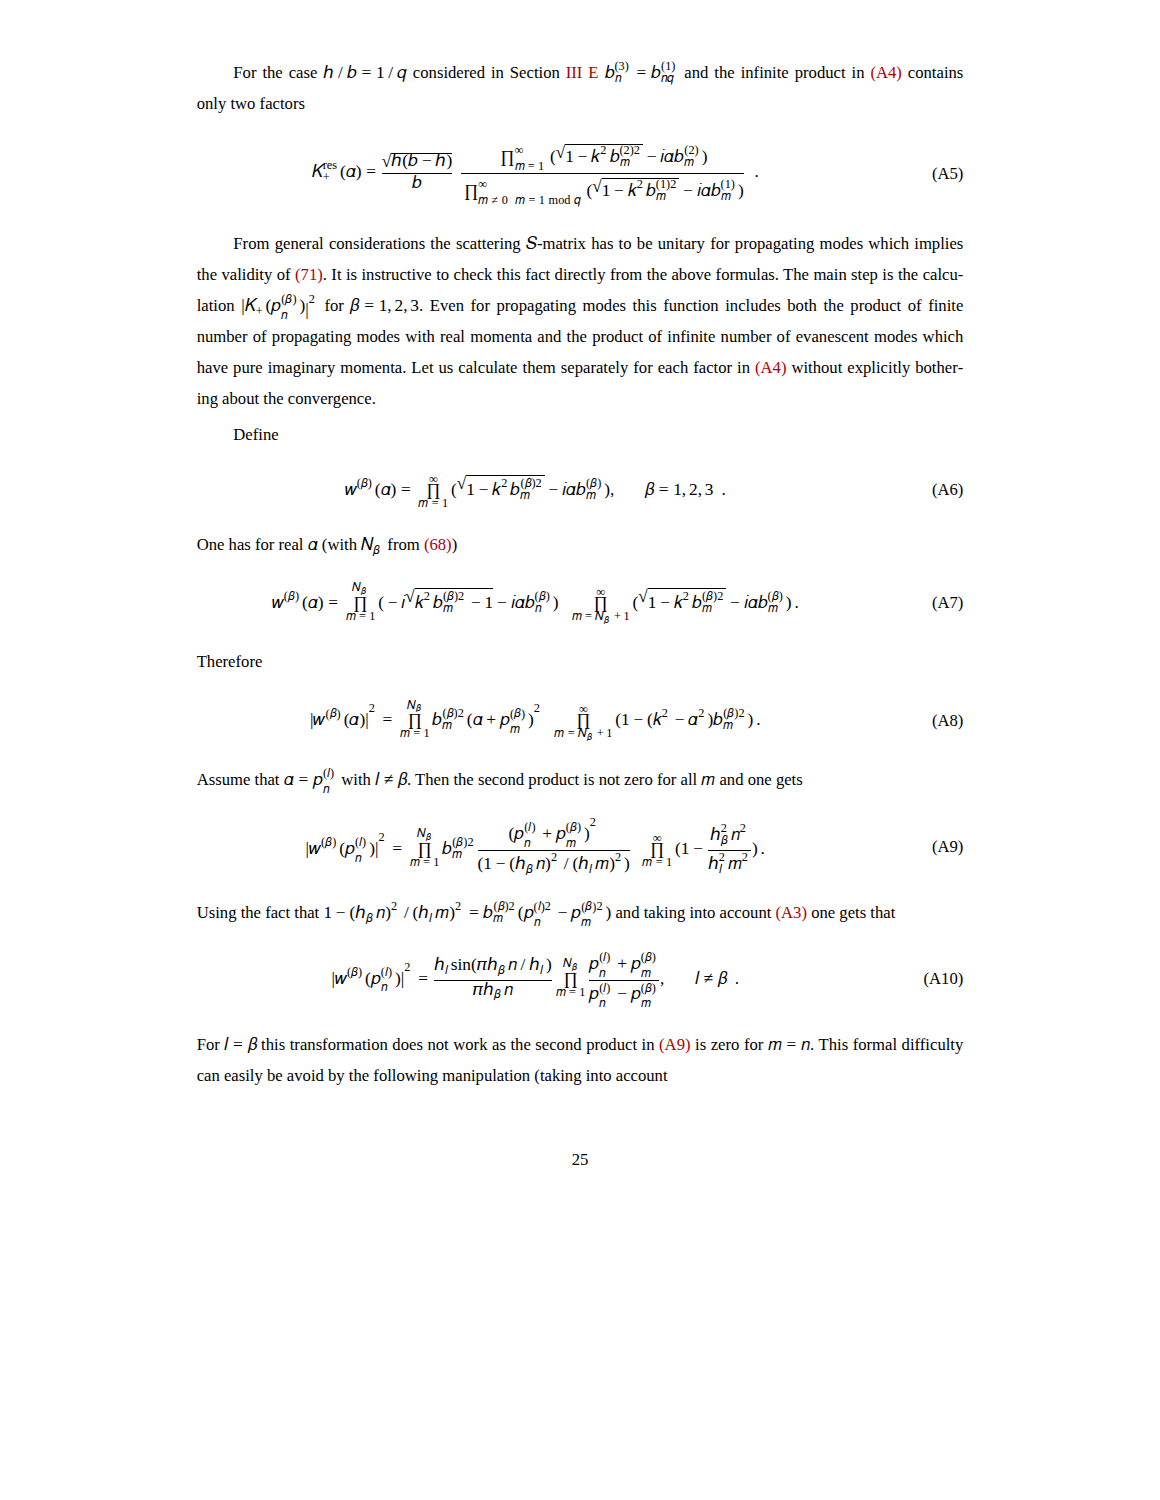For the case h/b=1/q considered in Section III E bn(3)=bnq(1) and the infinite product in (A4) contains only two factors
K+res (α) = h(b−h) b ∏m=1∞ ( 1−k2bm(2)2 −iαbm(2) ) ∏ m≠0m=1mod q ∞ ( 1−k2bm(1)2 −iαbm(1) ) .
(A5)
From general considerations the scattering S-matrix has to be unitary for propagating modes which implies the validity of (71). It is instructive to check this fact directly from the above formulas. The main step is the calculation |K+(pn(β))|2 for β=1,2,3. Even for propagating modes this function includes both the product of finite number of propagating modes with real momenta and the product of infinite number of evanescent modes which have pure imaginary momenta. Let us calculate them separately for each factor in (A4) without explicitly bothering about the convergence.
Define
w(β) (α) = ∏m=1∞ ( 1−k2bm(β)2 −iαbm(β) ) , β=1,2,3 .
(A6)
One has for real α (with Nβ from (68))
w(β) (α) = ∏m=1Nβ ( −i k2bm(β)2−1 −iαbn(β) ) ∏m=Nβ+1∞ ( 1−k2bm(β)2 −iαbm(β) ) .
(A7)
Therefore
|w(β)(α)| 2 = ∏m=1Nβ bm(β)2 (α+pm(β)) 2 ∏m=Nβ+1∞ (1−(k2−α2)bm(β)2) .
(A8)
Assume that α=pn(l) with l≠β. Then the second product is not zero for all m and one gets
|w(β)(pn(l))| 2 = ∏m=1Nβ bm(β)2 (pn(l)+pm(β))2 (1−(hβn)2/(hlm)2) ∏m=1∞ (1− hβ2n2 hl2m2 ) .
(A9)
Using the fact that 1−(hβn)2/(hlm)2=bm(β)2(pn(l)2−pm(β)2) and taking into account (A3) one gets that
|w(β)(pn(l))| 2 = hlsin(πhβn/hl) πhβn ∏m=1Nβ pn(l)+pm(β) pn(l)−pm(β) , l≠β .
(A10)
For l=β this transformation does not work as the second product in (A9) is zero for m=n. This formal difficulty can easily be avoid by the following manipulation (taking into account
25